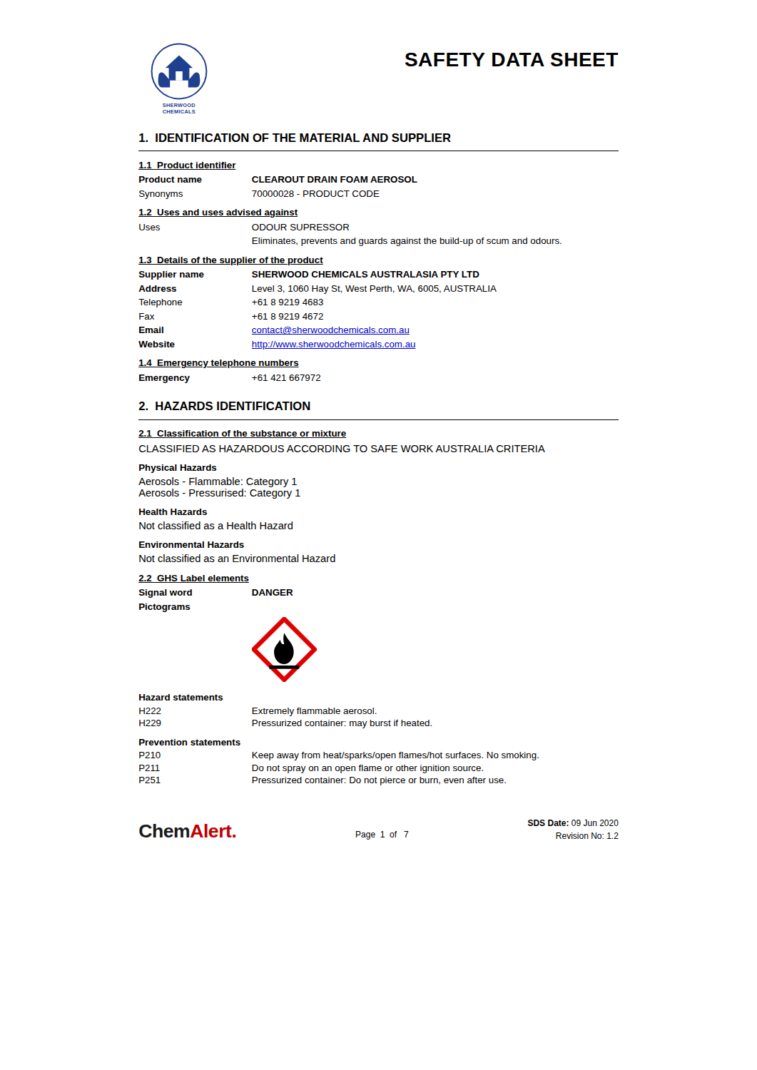SHERWOOD
CHEMICALS
SAFETY DATA SHEET
1. IDENTIFICATION OF THE MATERIAL AND SUPPLIER
1.1 Product identifier
Product name
CLEAROUT DRAIN FOAM AEROSOL
Synonyms
70000028 - PRODUCT CODE
1.2 Uses and uses advised against
Uses
ODOUR SUPRESSOR
Eliminates, prevents and guards against the build-up of scum and odours.
1.3 Details of the supplier of the product
Supplier name
SHERWOOD CHEMICALS AUSTRALASIA PTY LTD
Address
Level 3, 1060 Hay St, West Perth, WA, 6005, AUSTRALIA
Telephone
+61 8 9219 4683
Fax
+61 8 9219 4672
Email
contact@sherwoodchemicals.com.au
Website
http://www.sherwoodchemicals.com.au
1.4 Emergency telephone numbers
Emergency
+61 421 667972
2. HAZARDS IDENTIFICATION
2.1 Classification of the substance or mixture
CLASSIFIED AS HAZARDOUS ACCORDING TO SAFE WORK AUSTRALIA CRITERIA
Physical Hazards
Aerosols - Flammable: Category 1
Aerosols - Pressurised: Category 1
Health Hazards
Not classified as a Health Hazard
Environmental Hazards
Not classified as an Environmental Hazard
2.2 GHS Label elements
Signal word
DANGER
Pictograms
Hazard statements
H222
Extremely flammable aerosol.
H229
Pressurized container: may burst if heated.
Prevention statements
P210
Keep away from heat/sparks/open flames/hot surfaces. No smoking.
P211
Do not spray on an open flame or other ignition source.
P251
Pressurized container: Do not pierce or burn, even after use.
Chem Alert.
Page 1 of 7
SDS Date: 09 Jun 2020
Revision No: 1.2